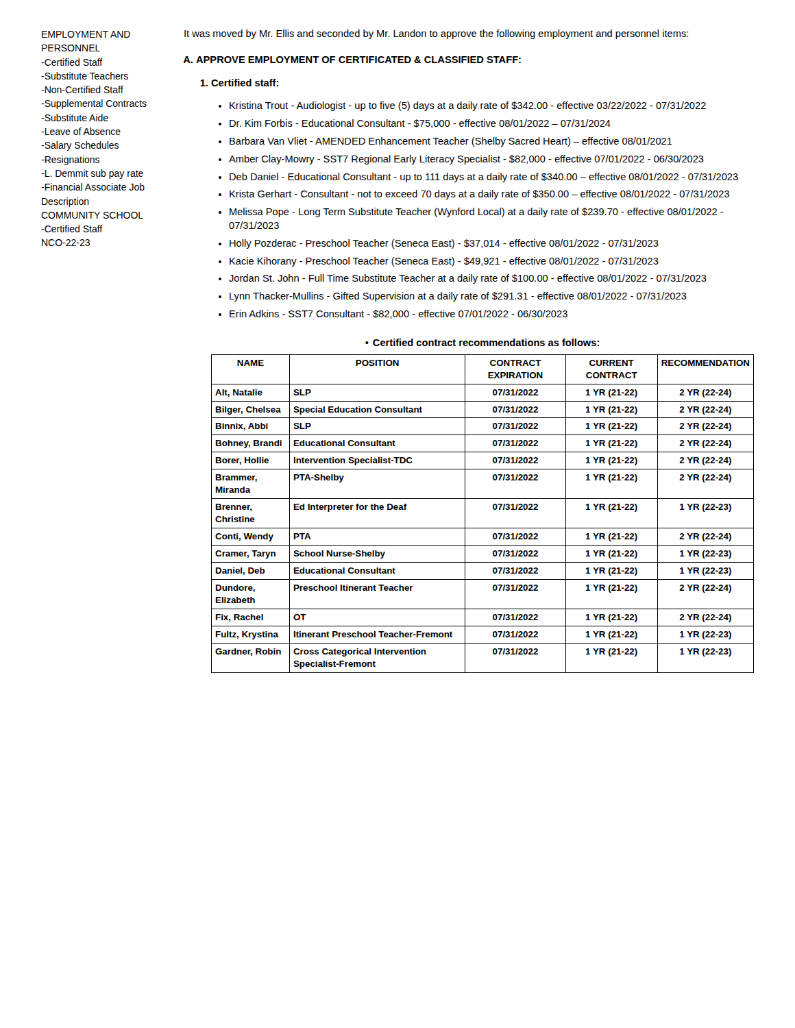EMPLOYMENT AND PERSONNEL
-Certified Staff
-Substitute Teachers
-Non-Certified Staff
-Supplemental Contracts
-Substitute Aide
-Leave of Absence
-Salary Schedules
-Resignations
-L. Demmit sub pay rate
-Financial Associate Job Description
COMMUNITY SCHOOL
-Certified Staff
NCO-22-23
It was moved by Mr. Ellis and seconded by Mr. Landon to approve the following employment and personnel items:
APPROVE EMPLOYMENT OF CERTIFICATED & CLASSIFIED STAFF:
Certified staff:
Kristina Trout - Audiologist - up to five (5) days at a daily rate of $342.00 - effective 03/22/2022 - 07/31/2022
Dr. Kim Forbis - Educational Consultant - $75,000 - effective 08/01/2022 – 07/31/2024
Barbara Van Vliet - AMENDED Enhancement Teacher (Shelby Sacred Heart) – effective 08/01/2021
Amber Clay-Mowry - SST7 Regional Early Literacy Specialist - $82,000 - effective 07/01/2022 - 06/30/2023
Deb Daniel - Educational Consultant - up to 111 days at a daily rate of $340.00 – effective 08/01/2022 - 07/31/2023
Krista Gerhart - Consultant - not to exceed 70 days at a daily rate of $350.00 – effective 08/01/2022 - 07/31/2023
Melissa Pope - Long Term Substitute Teacher (Wynford Local) at a daily rate of $239.70 - effective 08/01/2022 - 07/31/2023
Holly Pozderac - Preschool Teacher (Seneca East) - $37,014 - effective 08/01/2022 - 07/31/2023
Kacie Kihorany - Preschool Teacher (Seneca East) - $49,921 - effective 08/01/2022 - 07/31/2023
Jordan St. John - Full Time Substitute Teacher at a daily rate of $100.00 - effective 08/01/2022 - 07/31/2023
Lynn Thacker-Mullins - Gifted Supervision at a daily rate of $291.31 - effective 08/01/2022 - 07/31/2023
Erin Adkins - SST7 Consultant - $82,000 - effective 07/01/2022 - 06/30/2023
•Certified contract recommendations as follows:
| NAME | POSITION | CONTRACT EXPIRATION | CURRENT CONTRACT | RECOMMENDATION |
| --- | --- | --- | --- | --- |
| Alt, Natalie | SLP | 07/31/2022 | 1 YR (21-22) | 2 YR (22-24) |
| Bilger, Chelsea | Special Education Consultant | 07/31/2022 | 1 YR (21-22) | 2 YR (22-24) |
| Binnix, Abbi | SLP | 07/31/2022 | 1 YR (21-22) | 2 YR (22-24) |
| Bohney, Brandi | Educational Consultant | 07/31/2022 | 1 YR (21-22) | 2 YR (22-24) |
| Borer, Hollie | Intervention Specialist-TDC | 07/31/2022 | 1 YR (21-22) | 2 YR (22-24) |
| Brammer, Miranda | PTA-Shelby | 07/31/2022 | 1 YR (21-22) | 2 YR (22-24) |
| Brenner, Christine | Ed Interpreter for the Deaf | 07/31/2022 | 1 YR (21-22) | 1 YR (22-23) |
| Conti, Wendy | PTA | 07/31/2022 | 1 YR (21-22) | 2 YR (22-24) |
| Cramer, Taryn | School Nurse-Shelby | 07/31/2022 | 1 YR (21-22) | 1 YR (22-23) |
| Daniel, Deb | Educational Consultant | 07/31/2022 | 1 YR (21-22) | 1 YR (22-23) |
| Dundore, Elizabeth | Preschool Itinerant Teacher | 07/31/2022 | 1 YR (21-22) | 2 YR (22-24) |
| Fix, Rachel | OT | 07/31/2022 | 1 YR (21-22) | 2 YR (22-24) |
| Fultz, Krystina | Itinerant Preschool Teacher-Fremont | 07/31/2022 | 1 YR (21-22) | 1 YR (22-23) |
| Gardner, Robin | Cross Categorical Intervention Specialist-Fremont | 07/31/2022 | 1 YR (21-22) | 1 YR (22-23) |